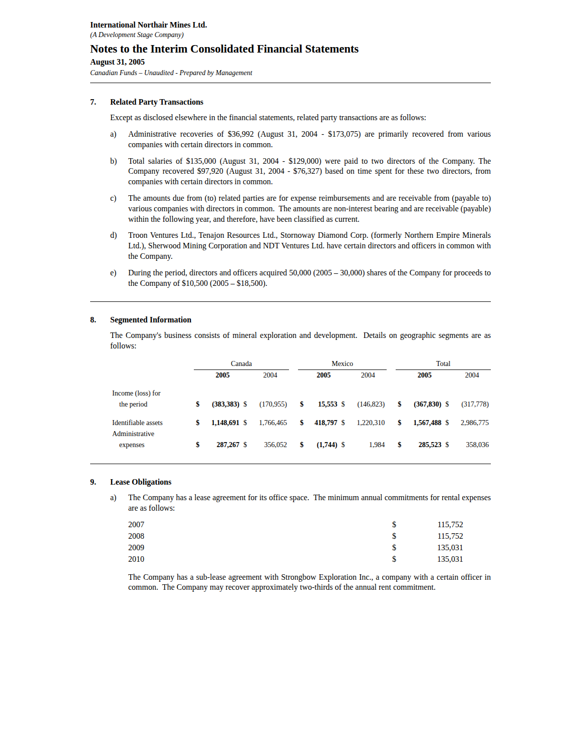International Northair Mines Ltd.
(A Development Stage Company)
Notes to the Interim Consolidated Financial Statements
August 31, 2005
Canadian Funds – Unaudited - Prepared by Management
7.
Related Party Transactions
Except as disclosed elsewhere in the financial statements, related party transactions are as follows:
a)
Administrative recoveries of $36,992 (August 31, 2004 - $173,075) are primarily recovered from various companies with certain directors in common.
b)
Total salaries of $135,000 (August 31, 2004 - $129,000) were paid to two directors of the Company. The Company recovered $97,920 (August 31, 2004 - $76,327) based on time spent for these two directors, from companies with certain directors in common.
c)
The amounts due from (to) related parties are for expense reimbursements and are receivable from (payable to) various companies with directors in common. The amounts are non-interest bearing and are receivable (payable) within the following year, and therefore, have been classified as current.
d)
Troon Ventures Ltd., Tenajon Resources Ltd., Stornoway Diamond Corp. (formerly Northern Empire Minerals Ltd.), Sherwood Mining Corporation and NDT Ventures Ltd. have certain directors and officers in common with the Company.
e)
During the period, directors and officers acquired 50,000 (2005 – 30,000) shares of the Company for proceeds to the Company of $10,500 (2005 – $18,500).
8.
Segmented Information
The Company's business consists of mineral exploration and development. Details on geographic segments are as follows:
| | Canada | | Mexico | | Total |
| | | 2005 | | 2004 | | | 2005 | | 2004 | | | 2005 | | 2004 |
| Income (loss) for | |
| the period | $ | (383,383) | $ | (170,955) | | $ | 15,553 | $ | (146,823) | | $ | (367,830) | $ | (317,778) |
| Identifiable assets | $ | 1,148,691 | $ | 1,766,465 | | $ | 418,797 | $ | 1,220,310 | | $ | 1,567,488 | $ | 2,986,775 |
| Administrative | |
| expenses | $ | 287,267 | $ | 356,052 | | $ | (1,744) | $ | 1,984 | | $ | 285,523 | $ | 358,036 |
9.
Lease Obligations
a)
The Company has a lease agreement for its office space. The minimum annual commitments for rental expenses are as follows:
| 2007 | $ | 115,752 |
| 2008 | $ | 115,752 |
| 2009 | $ | 135,031 |
| 2010 | $ | 135,031 |
The Company has a sub-lease agreement with Strongbow Exploration Inc., a company with a certain officer in common. The Company may recover approximately two-thirds of the annual rent commitment.